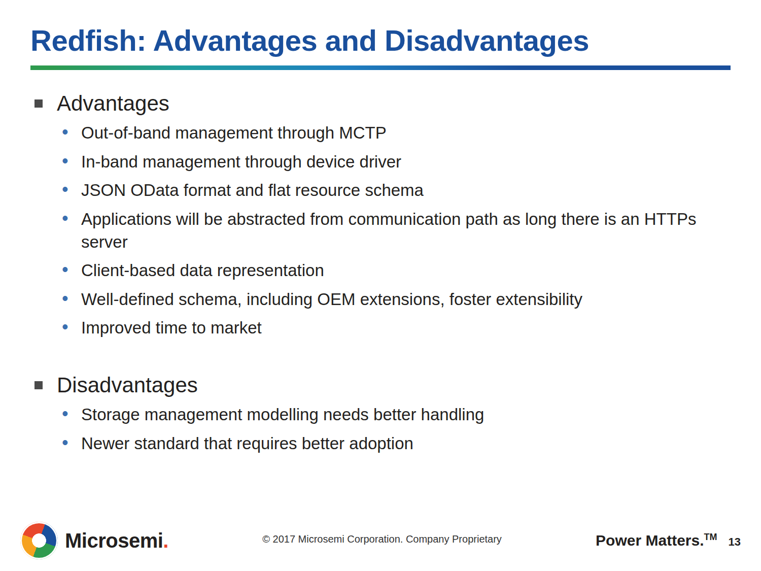Redfish: Advantages and Disadvantages
Advantages
Out-of-band management through MCTP
In-band management through device driver
JSON OData format and flat resource schema
Applications will be abstracted from communication path as long there is an HTTPs server
Client-based data representation
Well-defined schema, including OEM extensions, foster extensibility
Improved time to market
Disadvantages
Storage management modelling needs better handling
Newer standard that requires better adoption
Microsemi.
© 2017 Microsemi Corporation. Company Proprietary
Power Matters.TM 13